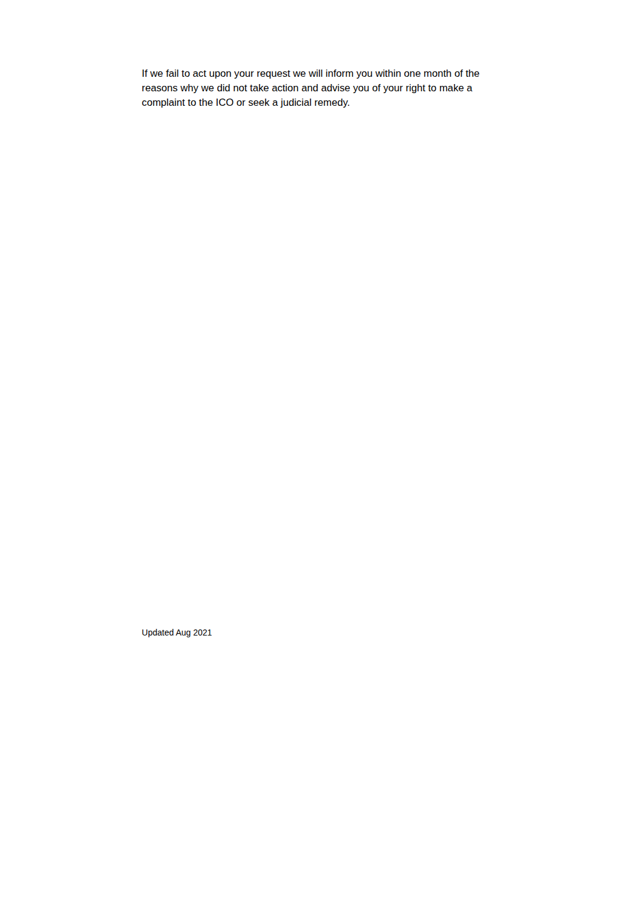If we fail to act upon your request we will inform you within one month of the reasons why we did not take action and advise you of your right to make a complaint to the ICO or seek a judicial remedy.
Updated Aug 2021